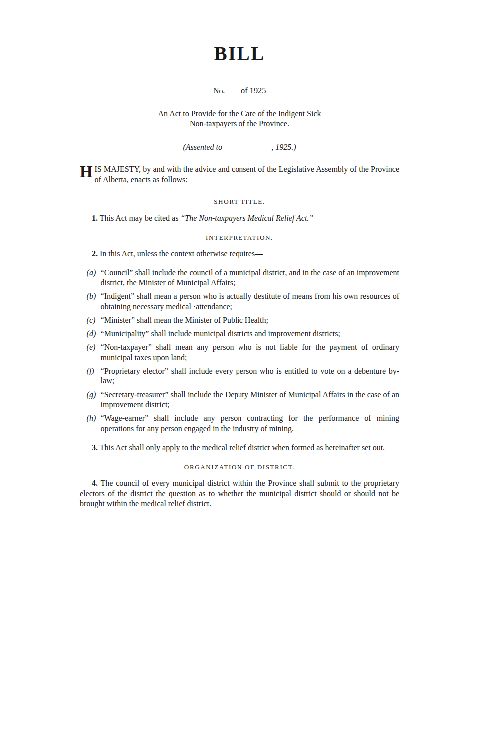BILL
No. of 1925
An Act to Provide for the Care of the Indigent Sick
Non-taxpayers of the Province.
(Assented to, 1925.)
HIS MAJESTY, by and with the advice and consent of the Legislative Assembly of the Province of Alberta, enacts as follows:
Short Title.
1. This Act may be cited as “The Non-taxpayers Medical Relief Act.”
Interpretation.
2. In this Act, unless the context otherwise requires—
(a)“Council” shall include the council of a municipal district, and in the case of an improvement district, the Minister of Municipal Affairs;
(b)“Indigent” shall mean a person who is actually destitute of means from his own resources of obtaining necessary medical ·attendance;
(c)“Minister” shall mean the Minister of Public Health;
(d)“Municipality” shall include municipal districts and improvement districts;
(e)“Non-taxpayer” shall mean any person who is not liable for the payment of ordinary municipal taxes upon land;
(f)“Proprietary elector” shall include every person who is entitled to vote on a debenture by-law;
(g)“Secretary-treasurer” shall include the Deputy Minister of Municipal Affairs in the case of an improvement district;
(h)“Wage-earner” shall include any person contracting for the performance of mining operations for any person engaged in the industry of mining.
3. This Act shall only apply to the medical relief district when formed as hereinafter set out.
Organization of District.
4. The council of every municipal district within the Province shall submit to the proprietary electors of the district the question as to whether the municipal district should or should not be brought within the medical relief district.